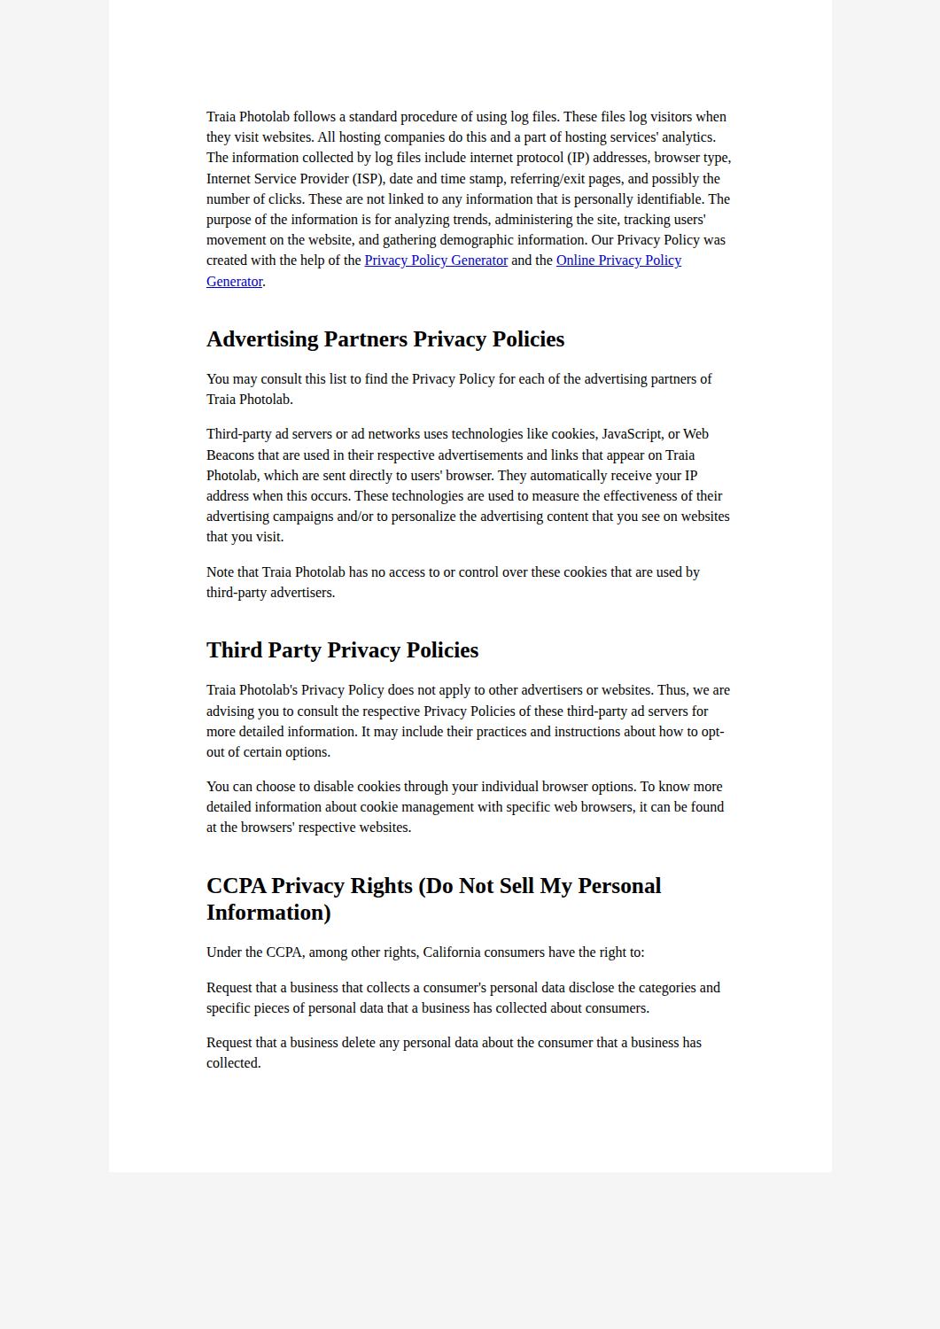Traia Photolab follows a standard procedure of using log files. These files log visitors when they visit websites. All hosting companies do this and a part of hosting services' analytics. The information collected by log files include internet protocol (IP) addresses, browser type, Internet Service Provider (ISP), date and time stamp, referring/exit pages, and possibly the number of clicks. These are not linked to any information that is personally identifiable. The purpose of the information is for analyzing trends, administering the site, tracking users' movement on the website, and gathering demographic information. Our Privacy Policy was created with the help of the Privacy Policy Generator and the Online Privacy Policy Generator.
Advertising Partners Privacy Policies
You may consult this list to find the Privacy Policy for each of the advertising partners of Traia Photolab.
Third-party ad servers or ad networks uses technologies like cookies, JavaScript, or Web Beacons that are used in their respective advertisements and links that appear on Traia Photolab, which are sent directly to users' browser. They automatically receive your IP address when this occurs. These technologies are used to measure the effectiveness of their advertising campaigns and/or to personalize the advertising content that you see on websites that you visit.
Note that Traia Photolab has no access to or control over these cookies that are used by third-party advertisers.
Third Party Privacy Policies
Traia Photolab's Privacy Policy does not apply to other advertisers or websites. Thus, we are advising you to consult the respective Privacy Policies of these third-party ad servers for more detailed information. It may include their practices and instructions about how to opt-out of certain options.
You can choose to disable cookies through your individual browser options. To know more detailed information about cookie management with specific web browsers, it can be found at the browsers' respective websites.
CCPA Privacy Rights (Do Not Sell My Personal Information)
Under the CCPA, among other rights, California consumers have the right to:
Request that a business that collects a consumer's personal data disclose the categories and specific pieces of personal data that a business has collected about consumers.
Request that a business delete any personal data about the consumer that a business has collected.